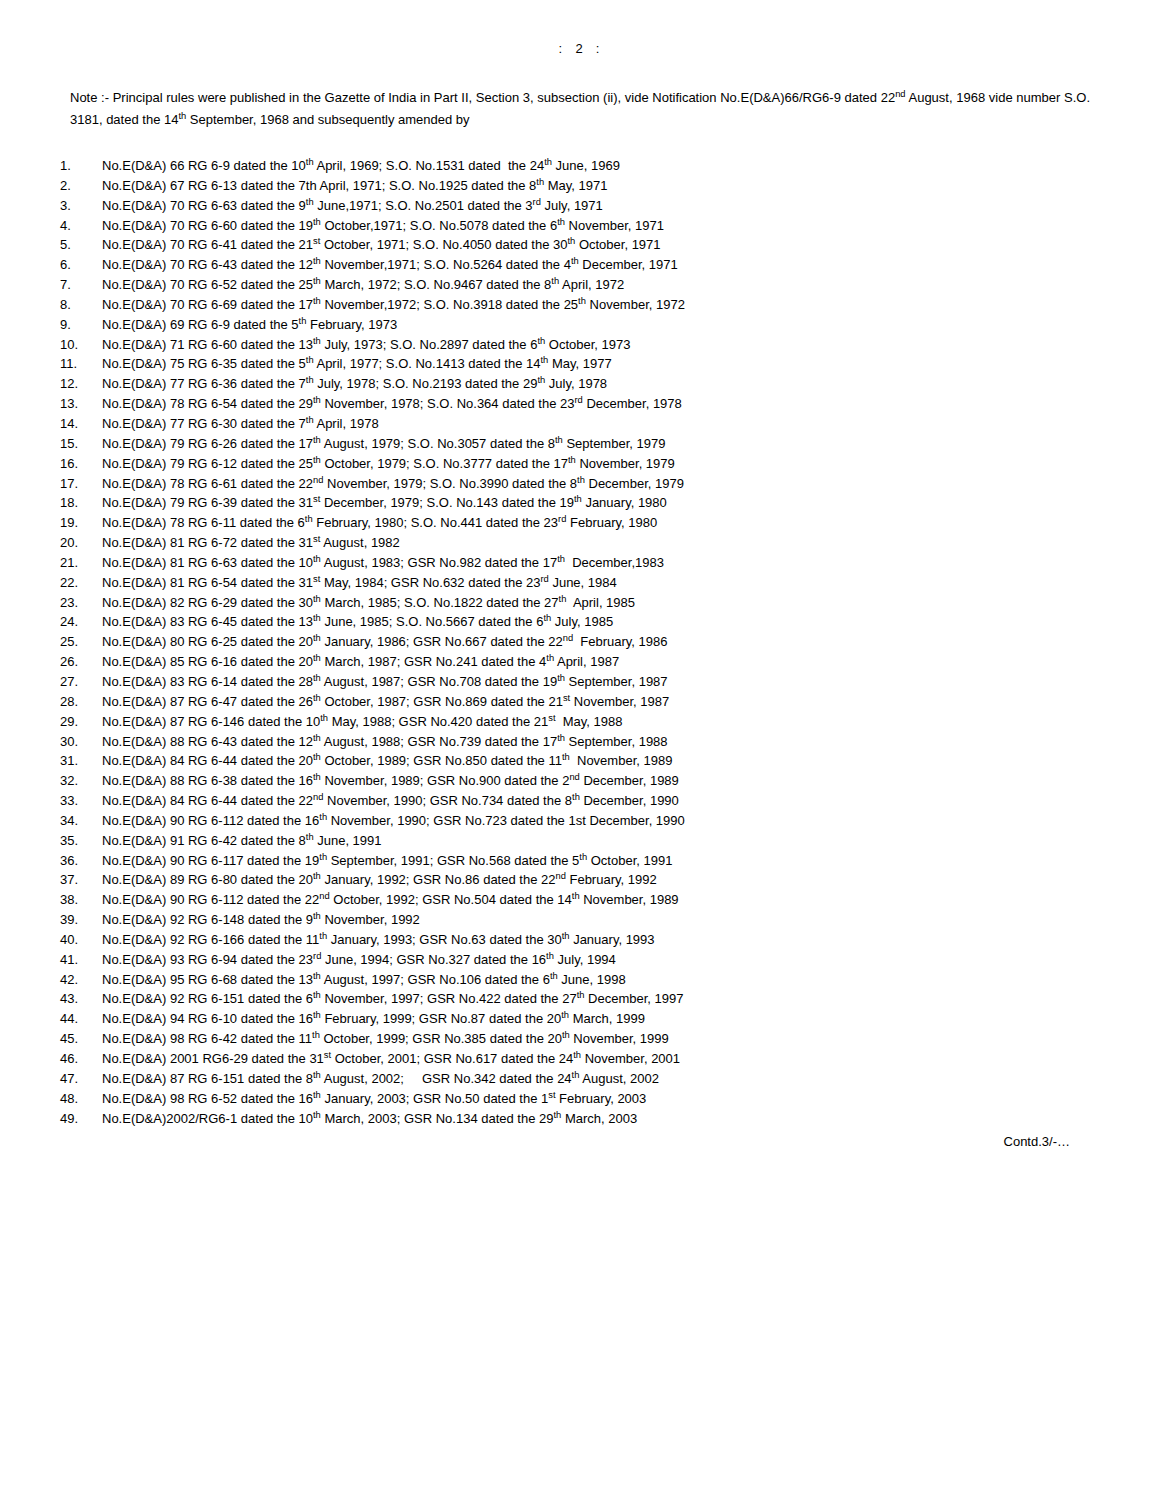: 2 :
Note :- Principal rules were published in the Gazette of India in Part II, Section 3, subsection (ii), vide Notification No.E(D&A)66/RG6-9 dated 22nd August, 1968 vide number S.O. 3181, dated the 14th September, 1968 and subsequently amended by
| 1. | No.E(D&A) 66 RG 6-9 dated the 10 th April, 1969; S.O. No.1531 dated the 24 th June, 1969 |
| 2. | No.E(D&A) 67 RG 6-13 dated the 7th April, 1971; S.O. No.1925 dated the 8 th May, 1971 |
| 3. | No.E(D&A) 70 RG 6-63 dated the 9 th June,1971; S.O. No.2501 dated the 3 rd July, 1971 |
| 4. | No.E(D&A) 70 RG 6-60 dated the 19 th October,1971; S.O. No.5078 dated the 6 th November, 1971 |
| 5. | No.E(D&A) 70 RG 6-41 dated the 21 st October, 1971; S.O. No.4050 dated the 30 th October, 1971 |
| 6. | No.E(D&A) 70 RG 6-43 dated the 12 th November,1971; S.O. No.5264 dated the 4 th December, 1971 |
| 7. | No.E(D&A) 70 RG 6-52 dated the 25 th March, 1972; S.O. No.9467 dated the 8 th April, 1972 |
| 8. | No.E(D&A) 70 RG 6-69 dated the 17 th November,1972; S.O. No.3918 dated the 25 th November, 1972 |
| 9. | No.E(D&A) 69 RG 6-9 dated the 5 th February, 1973 |
| 10. | No.E(D&A) 71 RG 6-60 dated the 13 th July, 1973; S.O. No.2897 dated the 6 th October, 1973 |
| 11. | No.E(D&A) 75 RG 6-35 dated the 5 th April, 1977; S.O. No.1413 dated the 14 th May, 1977 |
| 12. | No.E(D&A) 77 RG 6-36 dated the 7 th July, 1978; S.O. No.2193 dated the 29 th July, 1978 |
| 13. | No.E(D&A) 78 RG 6-54 dated the 29 th November, 1978; S.O. No.364 dated the 23 rd December, 1978 |
| 14. | No.E(D&A) 77 RG 6-30 dated the 7 th April, 1978 |
| 15. | No.E(D&A) 79 RG 6-26 dated the 17 th August, 1979; S.O. No.3057 dated the 8 th September, 1979 |
| 16. | No.E(D&A) 79 RG 6-12 dated the 25 th October, 1979; S.O. No.3777 dated the 17 th November, 1979 |
| 17. | No.E(D&A) 78 RG 6-61 dated the 22 nd November, 1979; S.O. No.3990 dated the 8 th December, 1979 |
| 18. | No.E(D&A) 79 RG 6-39 dated the 31 st December, 1979; S.O. No.143 dated the 19 th January, 1980 |
| 19. | No.E(D&A) 78 RG 6-11 dated the 6 th February, 1980; S.O. No.441 dated the 23 rd February, 1980 |
| 20. | No.E(D&A) 81 RG 6-72 dated the 31 st August, 1982 |
| 21. | No.E(D&A) 81 RG 6-63 dated the 10 th August, 1983; GSR No.982 dated the 17 th December,1983 |
| 22. | No.E(D&A) 81 RG 6-54 dated the 31 st May, 1984; GSR No.632 dated the 23 rd June, 1984 |
| 23. | No.E(D&A) 82 RG 6-29 dated the 30 th March, 1985; S.O. No.1822 dated the 27 th April, 1985 |
| 24. | No.E(D&A) 83 RG 6-45 dated the 13 th June, 1985; S.O. No.5667 dated the 6 th July, 1985 |
| 25. | No.E(D&A) 80 RG 6-25 dated the 20 th January, 1986; GSR No.667 dated the 22 nd February, 1986 |
| 26. | No.E(D&A) 85 RG 6-16 dated the 20 th March, 1987; GSR No.241 dated the 4 th April, 1987 |
| 27. | No.E(D&A) 83 RG 6-14 dated the 28 th August, 1987; GSR No.708 dated the 19 th September, 1987 |
| 28. | No.E(D&A) 87 RG 6-47 dated the 26 th October, 1987; GSR No.869 dated the 21 st November, 1987 |
| 29. | No.E(D&A) 87 RG 6-146 dated the 10 th May, 1988; GSR No.420 dated the 21 st May, 1988 |
| 30. | No.E(D&A) 88 RG 6-43 dated the 12 th August, 1988; GSR No.739 dated the 17 th September, 1988 |
| 31. | No.E(D&A) 84 RG 6-44 dated the 20 th October, 1989; GSR No.850 dated the 11 th November, 1989 |
| 32. | No.E(D&A) 88 RG 6-38 dated the 16 th November, 1989; GSR No.900 dated the 2 nd December, 1989 |
| 33. | No.E(D&A) 84 RG 6-44 dated the 22 nd November, 1990; GSR No.734 dated the 8 th December, 1990 |
| 34. | No.E(D&A) 90 RG 6-112 dated the 16 th November, 1990; GSR No.723 dated the 1st December, 1990 |
| 35. | No.E(D&A) 91 RG 6-42 dated the 8 th June, 1991 |
| 36. | No.E(D&A) 90 RG 6-117 dated the 19 th September, 1991; GSR No.568 dated the 5 th October, 1991 |
| 37. | No.E(D&A) 89 RG 6-80 dated the 20 th January, 1992; GSR No.86 dated the 22 nd February, 1992 |
| 38. | No.E(D&A) 90 RG 6-112 dated the 22 nd October, 1992; GSR No.504 dated the 14 th November, 1989 |
| 39. | No.E(D&A) 92 RG 6-148 dated the 9 th November, 1992 |
| 40. | No.E(D&A) 92 RG 6-166 dated the 11 th January, 1993; GSR No.63 dated the 30 th January, 1993 |
| 41. | No.E(D&A) 93 RG 6-94 dated the 23 rd June, 1994; GSR No.327 dated the 16 th July, 1994 |
| 42. | No.E(D&A) 95 RG 6-68 dated the 13 th August, 1997; GSR No.106 dated the 6 th June, 1998 |
| 43. | No.E(D&A) 92 RG 6-151 dated the 6 th November, 1997; GSR No.422 dated the 27 th December, 1997 |
| 44. | No.E(D&A) 94 RG 6-10 dated the 16 th February, 1999; GSR No.87 dated the 20 th March, 1999 |
| 45. | No.E(D&A) 98 RG 6-42 dated the 11 th October, 1999; GSR No.385 dated the 20 th November, 1999 |
| 46. | No.E(D&A) 2001 RG6-29 dated the 31 st October, 2001; GSR No.617 dated the 24 th November, 2001 |
| 47. | No.E(D&A) 87 RG 6-151 dated the 8 th August, 2002; GSR No.342 dated the 24 th August, 2002 |
| 48. | No.E(D&A) 98 RG 6-52 dated the 16 th January, 2003; GSR No.50 dated the 1 st February, 2003 |
| 49. | No.E(D&A)2002/RG6-1 dated the 10 th March, 2003; GSR No.134 dated the 29 th March, 2003 |
Contd.3/-…